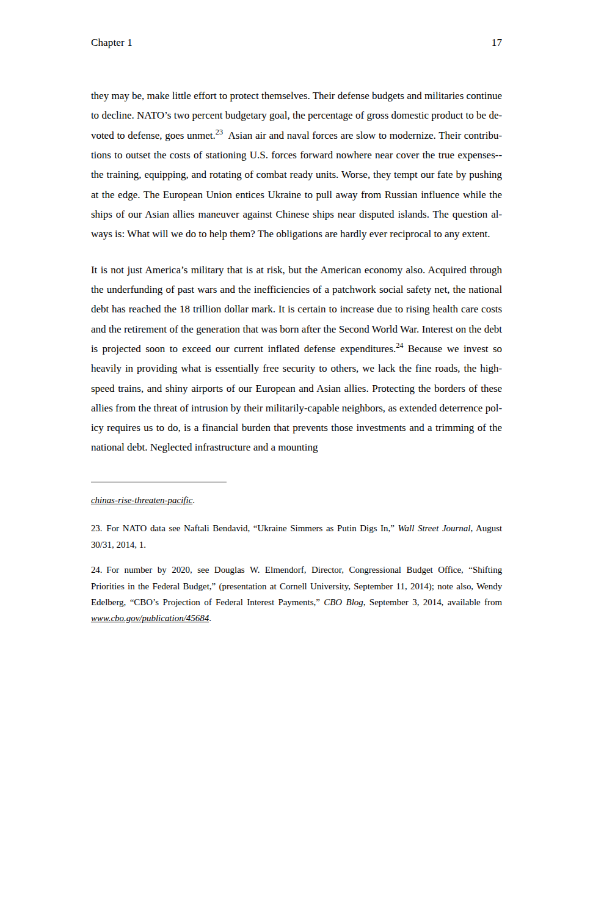Chapter 1 17
they may be, make little effort to protect themselves. Their defense budgets and militaries continue to decline. NATO’s two percent budgetary goal, the percentage of gross domestic product to be devoted to defense, goes unmet.23 Asian air and naval forces are slow to modernize. Their contributions to outset the costs of stationing U.S. forces forward nowhere near cover the true expenses--the training, equipping, and rotating of combat ready units. Worse, they tempt our fate by pushing at the edge. The European Union entices Ukraine to pull away from Russian influence while the ships of our Asian allies maneuver against Chinese ships near disputed islands. The question always is: What will we do to help them? The obligations are hardly ever reciprocal to any extent.
It is not just America’s military that is at risk, but the American economy also. Acquired through the underfunding of past wars and the inefficiencies of a patchwork social safety net, the national debt has reached the 18 trillion dollar mark. It is certain to increase due to rising health care costs and the retirement of the generation that was born after the Second World War. Interest on the debt is projected soon to exceed our current inflated defense expenditures.24 Because we invest so heavily in providing what is essentially free security to others, we lack the fine roads, the high-speed trains, and shiny airports of our European and Asian allies. Protecting the borders of these allies from the threat of intrusion by their militarily-capable neighbors, as extended deterrence policy requires us to do, is a financial burden that prevents those investments and a trimming of the national debt. Neglected infrastructure and a mounting
chinas-rise-threaten-pacific.
23. For NATO data see Naftali Bendavid, “Ukraine Simmers as Putin Digs In,” Wall Street Journal, August 30/31, 2014, 1.
24. For number by 2020, see Douglas W. Elmendorf, Director, Congressional Budget Office, “Shifting Priorities in the Federal Budget,” (presentation at Cornell University, September 11, 2014); note also, Wendy Edelberg, “CBO’s Projection of Federal Interest Payments,” CBO Blog, September 3, 2014, available from www.cbo.gov/publication/45684.